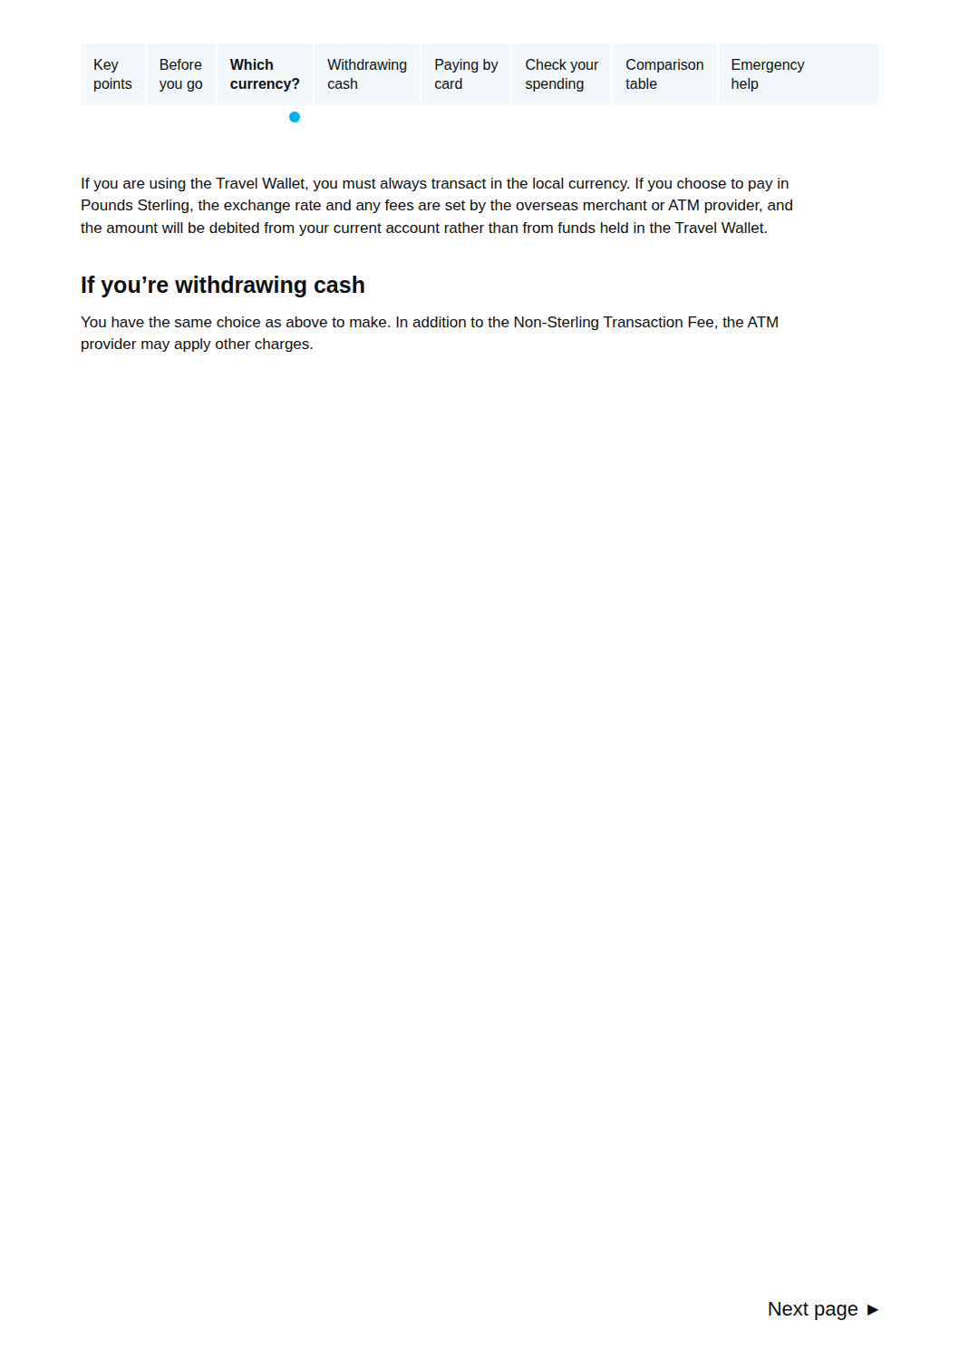Key
points
Before
you go
Which
currency?
Withdrawing
cash
Paying by
card
Check your
spending
Comparison
table
Emergency
help
If you are using the Travel Wallet, you must always transact in the local currency. If you choose to pay in Pounds Sterling, the exchange rate and any fees are set by the overseas merchant or ATM provider, and the amount will be debited from your current account rather than from funds held in the Travel Wallet.
If you’re withdrawing cash
You have the same choice as above to make. In addition to the Non-Sterling Transaction Fee, the ATM provider may apply other charges.
Next page▶